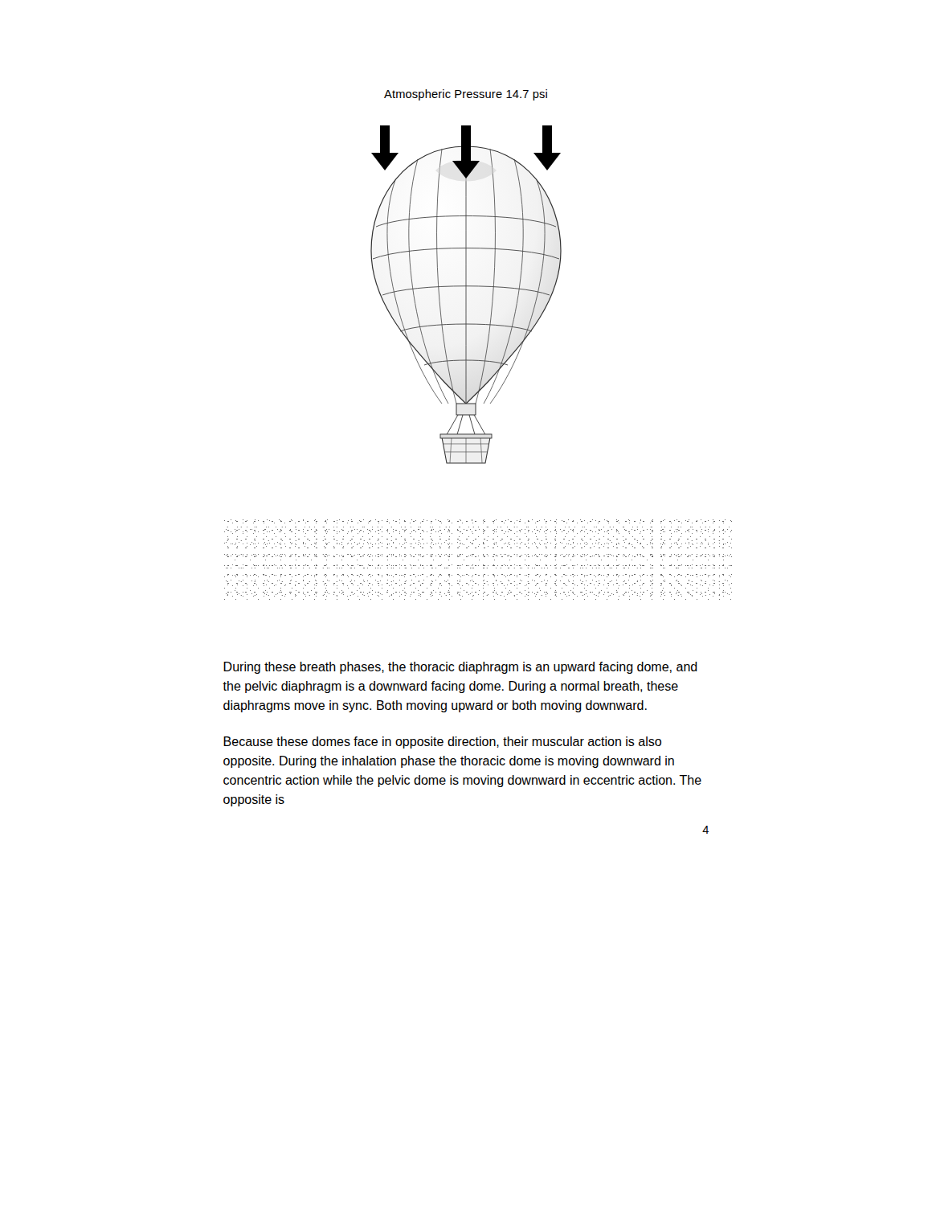Atmospheric Pressure 14.7 psi
During these breath phases, the thoracic diaphragm is an upward facing dome, and the pelvic diaphragm is a downward facing dome. During a normal breath, these diaphragms move in sync. Both moving upward or both moving downward.
Because these domes face in opposite direction, their muscular action is also opposite. During the inhalation phase the thoracic dome is moving downward in concentric action while the pelvic dome is moving downward in eccentric action. The opposite is
4